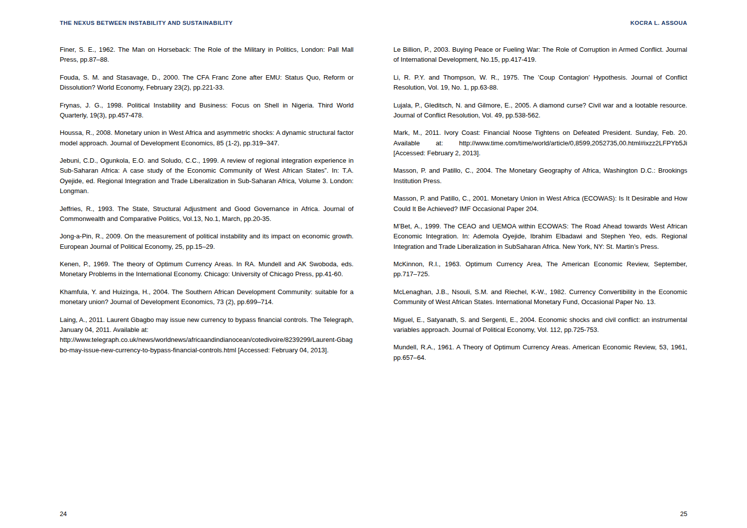The Nexus Between Instability and Sustainability
Finer, S. E., 1962. The Man on Horseback: The Role of the Military in Politics, London: Pall Mall Press, pp.87–88.
Fouda, S. M. and Stasavage, D., 2000. The CFA Franc Zone after EMU: Status Quo, Reform or Dissolution? World Economy, February 23(2), pp.221-33.
Frynas, J. G., 1998. Political Instability and Business: Focus on Shell in Nigeria. Third World Quarterly, 19(3), pp.457-478.
Houssa, R., 2008. Monetary union in West Africa and asymmetric shocks: A dynamic structural factor model approach. Journal of Development Economics, 85 (1-2), pp.319–347.
Jebuni, C.D., Ogunkola, E.O. and Soludo, C.C., 1999. A review of regional integration experience in Sub-Saharan Africa: A case study of the Economic Community of West African States”. In: T.A. Oyejide, ed. Regional Integration and Trade Liberalization in Sub-Saharan Africa, Volume 3. London: Longman.
Jeffries, R., 1993. The State, Structural Adjustment and Good Governance in Africa. Journal of Commonwealth and Comparative Politics, Vol.13, No.1, March, pp.20-35.
Jong-a-Pin, R., 2009. On the measurement of political instability and its impact on economic growth. European Journal of Political Economy, 25, pp.15–29.
Kenen, P., 1969. The theory of Optimum Currency Areas. In RA. Mundell and AK Swoboda, eds. Monetary Problems in the International Economy. Chicago: University of Chicago Press, pp.41-60.
Khamfula, Y. and Huizinga, H., 2004. The Southern African Development Community: suitable for a monetary union? Journal of Development Economics, 73 (2), pp.699–714.
Laing, A., 2011. Laurent Gbagbo may issue new currency to bypass financial controls. The Telegraph, January 04, 2011. Available at:
http://www.telegraph.co.uk/news/worldnews/africaandindianocean/cotedivoire/8239299/Laurent-Gbagbo-may-issue-new-currency-to-bypass-financial-controls.html [Accessed: February 04, 2013].
24
Kocra L. Assoua
Le Billion, P., 2003. Buying Peace or Fueling War: The Role of Corruption in Armed Conflict. Journal of International Development, No.15, pp.417-419.
Li, R. P.Y. and Thompson, W. R., 1975. The ’Coup Contagion’ Hypothesis. Journal of Conflict Resolution, Vol. 19, No. 1, pp.63-88.
Lujala, P., Gleditsch, N. and Gilmore, E., 2005. A diamond curse? Civil war and a lootable resource. Journal of Conflict Resolution, Vol. 49, pp.538-562.
Mark, M., 2011. Ivory Coast: Financial Noose Tightens on Defeated President. Sunday, Feb. 20. Available at: http://www.time.com/time/world/article/0,8599,2052735,00.html#ixzz2LFPYb5Ji [Accessed: February 2, 2013].
Masson, P. and Patillo, C., 2004. The Monetary Geography of Africa, Washington D.C.: Brookings Institution Press.
Masson, P. and Patillo, C., 2001. Monetary Union in West Africa (ECOWAS): Is It Desirable and How Could It Be Achieved? IMF Occasional Paper 204.
M’Bet, A., 1999. The CEAO and UEMOA within ECOWAS: The Road Ahead towards West African Economic Integration. In: Ademola Oyejide, Ibrahim Elbadawi and Stephen Yeo, eds. Regional Integration and Trade Liberalization in SubSaharan Africa. New York, NY: St. Martin’s Press.
McKinnon, R.I., 1963. Optimum Currency Area, The American Economic Review, September, pp.717–725.
McLenaghan, J.B., Nsouli, S.M. and Riechel, K-W., 1982. Currency Convertibility in the Economic Community of West African States. International Monetary Fund, Occasional Paper No. 13.
Miguel, E., Satyanath, S. and Sergenti, E., 2004. Economic shocks and civil conflict: an instrumental variables approach. Journal of Political Economy, Vol. 112, pp.725-753.
Mundell, R.A., 1961. A Theory of Optimum Currency Areas. American Economic Review, 53, 1961, pp.657–64.
25